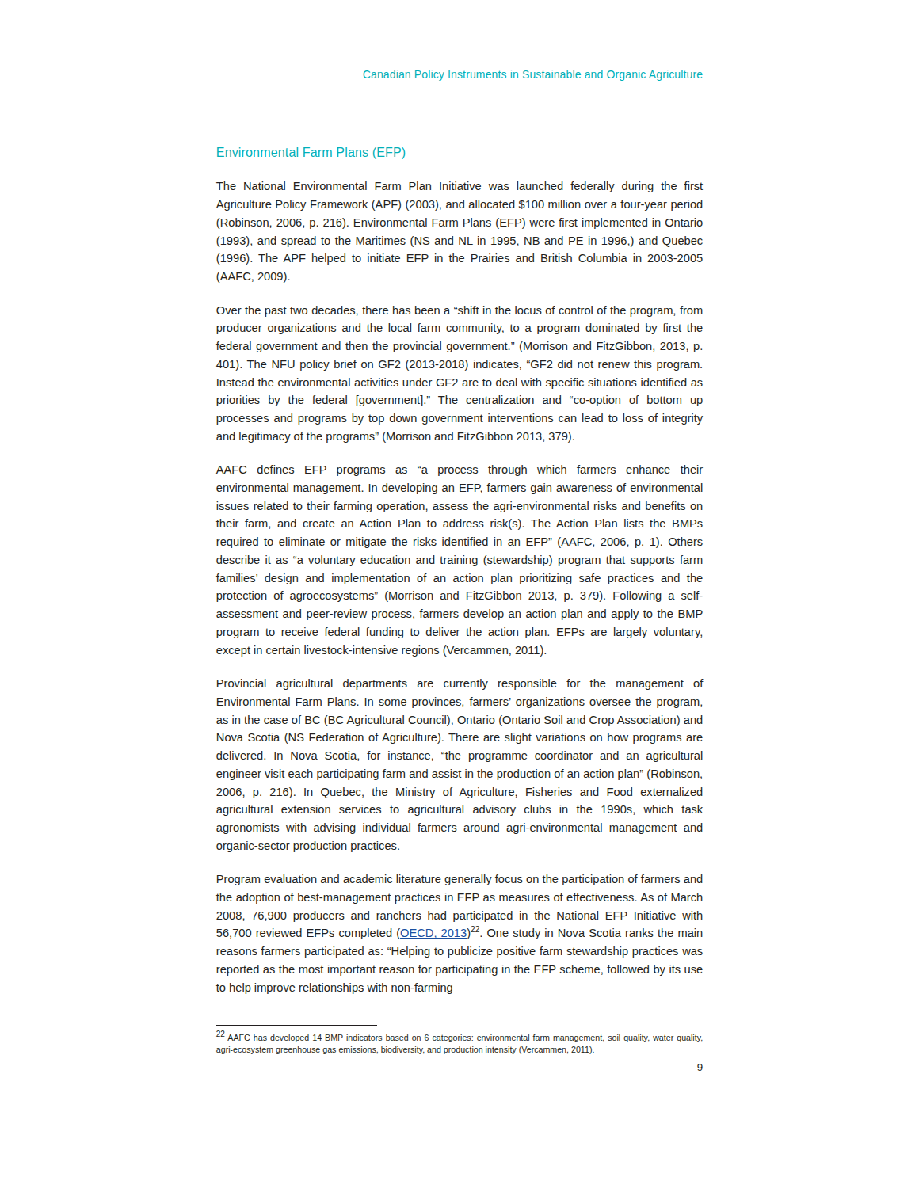Canadian Policy Instruments in Sustainable and Organic Agriculture
Environmental Farm Plans (EFP)
The National Environmental Farm Plan Initiative was launched federally during the first Agriculture Policy Framework (APF) (2003), and allocated $100 million over a four-year period (Robinson, 2006, p. 216). Environmental Farm Plans (EFP) were first implemented in Ontario (1993), and spread to the Maritimes (NS and NL in 1995, NB and PE in 1996,) and Quebec (1996). The APF helped to initiate EFP in the Prairies and British Columbia in 2003-2005 (AAFC, 2009).
Over the past two decades, there has been a “shift in the locus of control of the program, from producer organizations and the local farm community, to a program dominated by first the federal government and then the provincial government.” (Morrison and FitzGibbon, 2013, p. 401). The NFU policy brief on GF2 (2013-2018) indicates, “GF2 did not renew this program. Instead the environmental activities under GF2 are to deal with specific situations identified as priorities by the federal [government].” The centralization and “co-option of bottom up processes and programs by top down government interventions can lead to loss of integrity and legitimacy of the programs” (Morrison and FitzGibbon 2013, 379).
AAFC defines EFP programs as “a process through which farmers enhance their environmental management. In developing an EFP, farmers gain awareness of environmental issues related to their farming operation, assess the agri-environmental risks and benefits on their farm, and create an Action Plan to address risk(s). The Action Plan lists the BMPs required to eliminate or mitigate the risks identified in an EFP” (AAFC, 2006, p. 1). Others describe it as “a voluntary education and training (stewardship) program that supports farm families’ design and implementation of an action plan prioritizing safe practices and the protection of agroecosystems” (Morrison and FitzGibbon 2013, p. 379). Following a self-assessment and peer-review process, farmers develop an action plan and apply to the BMP program to receive federal funding to deliver the action plan. EFPs are largely voluntary, except in certain livestock-intensive regions (Vercammen, 2011).
Provincial agricultural departments are currently responsible for the management of Environmental Farm Plans. In some provinces, farmers’ organizations oversee the program, as in the case of BC (BC Agricultural Council), Ontario (Ontario Soil and Crop Association) and Nova Scotia (NS Federation of Agriculture). There are slight variations on how programs are delivered. In Nova Scotia, for instance, “the programme coordinator and an agricultural engineer visit each participating farm and assist in the production of an action plan” (Robinson, 2006, p. 216). In Quebec, the Ministry of Agriculture, Fisheries and Food externalized agricultural extension services to agricultural advisory clubs in the 1990s, which task agronomists with advising individual farmers around agri-environmental management and organic-sector production practices.
Program evaluation and academic literature generally focus on the participation of farmers and the adoption of best-management practices in EFP as measures of effectiveness. As of March 2008, 76,900 producers and ranchers had participated in the National EFP Initiative with 56,700 reviewed EFPs completed (OECD, 2013)22. One study in Nova Scotia ranks the main reasons farmers participated as: “Helping to publicize positive farm stewardship practices was reported as the most important reason for participating in the EFP scheme, followed by its use to help improve relationships with non-farming
22 AAFC has developed 14 BMP indicators based on 6 categories: environmental farm management, soil quality, water quality, agri-ecosystem greenhouse gas emissions, biodiversity, and production intensity (Vercammen, 2011).
9